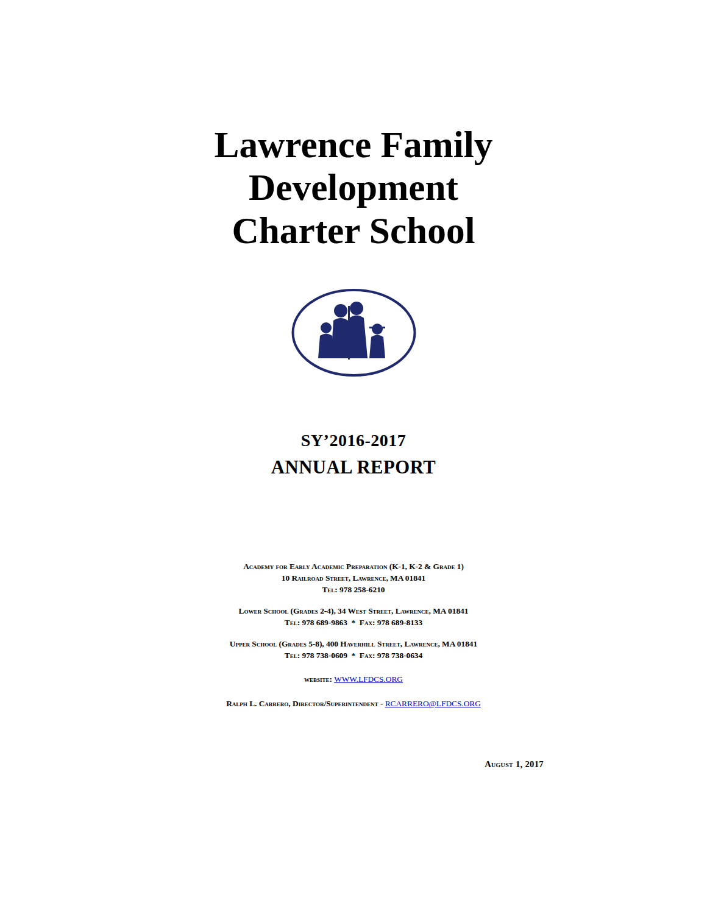Lawrence Family Development
Charter School
SY’2016-2017 ANNUAL REPORT
Academy for Early Academic Preparation (K-1, K-2 & Grade 1)
10 Railroad Street, Lawrence, MA 01841
Tel: 978 258-6210
Lower School (Grades 2-4), 34 West Street, Lawrence, MA 01841
Tel: 978 689-9863 * Fax: 978 689-8133
Upper School (Grades 5-8), 400 Haverhill Street, Lawrence, MA 01841
Tel: 978 738-0609 * Fax: 978 738-0634
website: WWW.LFDCS.ORG
Ralph L. Carrero, Director/Superintendent - RCARRERO@LFDCS.ORG
August 1, 2017